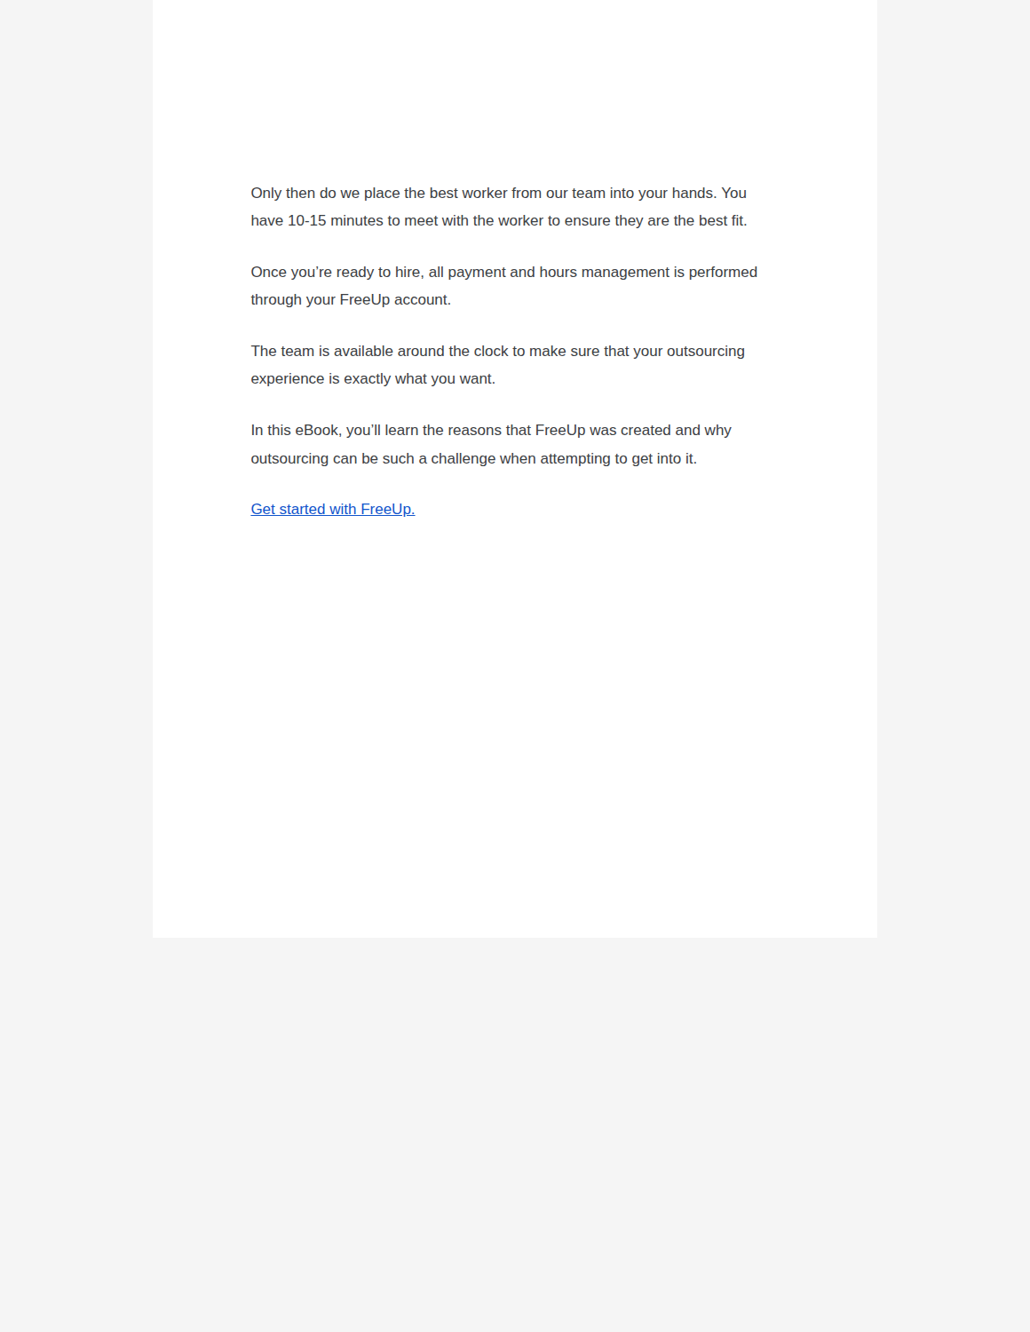Only then do we place the best worker from our team into your hands. You have 10-15 minutes to meet with the worker to ensure they are the best fit.
Once you’re ready to hire, all payment and hours management is performed through your FreeUp account.
The team is available around the clock to make sure that your outsourcing experience is exactly what you want.
In this eBook, you’ll learn the reasons that FreeUp was created and why outsourcing can be such a challenge when attempting to get into it.
Get started with FreeUp.